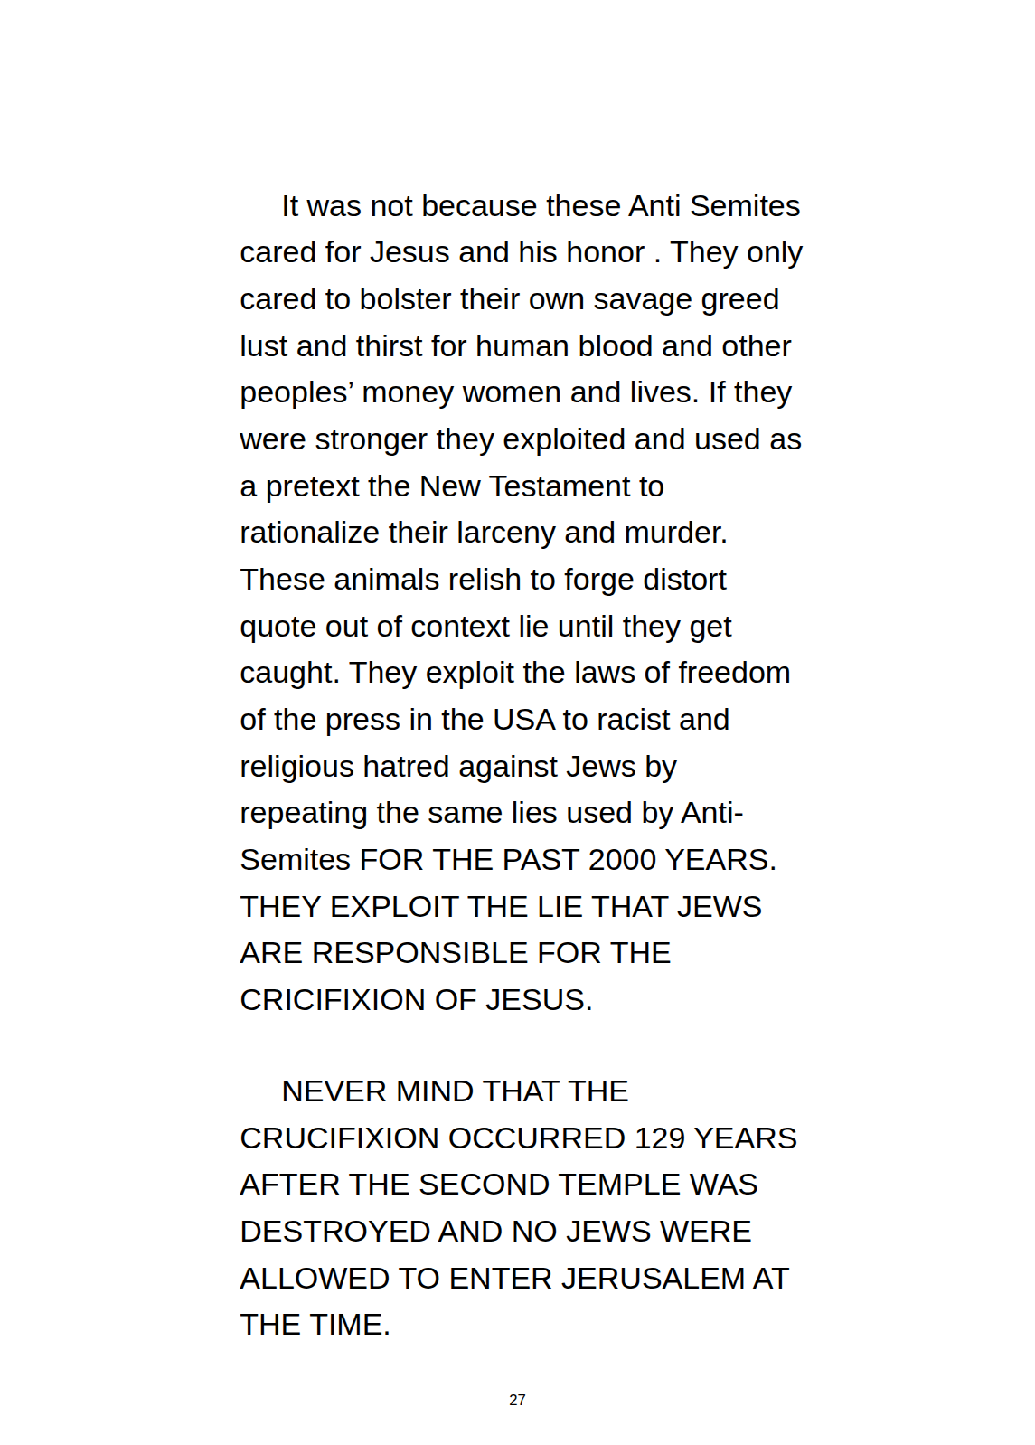It was not because these Anti Semites cared for Jesus and his honor . They only cared to bolster their own savage greed lust and thirst for human blood and other peoples’ money women and lives. If they were stronger they exploited and used as a pretext the New Testament to rationalize their larceny and murder. These animals relish to forge distort quote out of context lie until they get caught. They exploit the laws of freedom of the press in the USA to racist and religious hatred against Jews by repeating the same lies used by Anti-Semites FOR THE PAST 2000 YEARS. THEY EXPLOIT THE LIE THAT JEWS ARE RESPONSIBLE FOR THE CRICIFIXION OF JESUS.
NEVER MIND THAT THE CRUCIFIXION OCCURRED 129 YEARS AFTER THE SECOND TEMPLE WAS DESTROYED AND NO JEWS WERE ALLOWED TO ENTER JERUSALEM AT THE TIME.
27